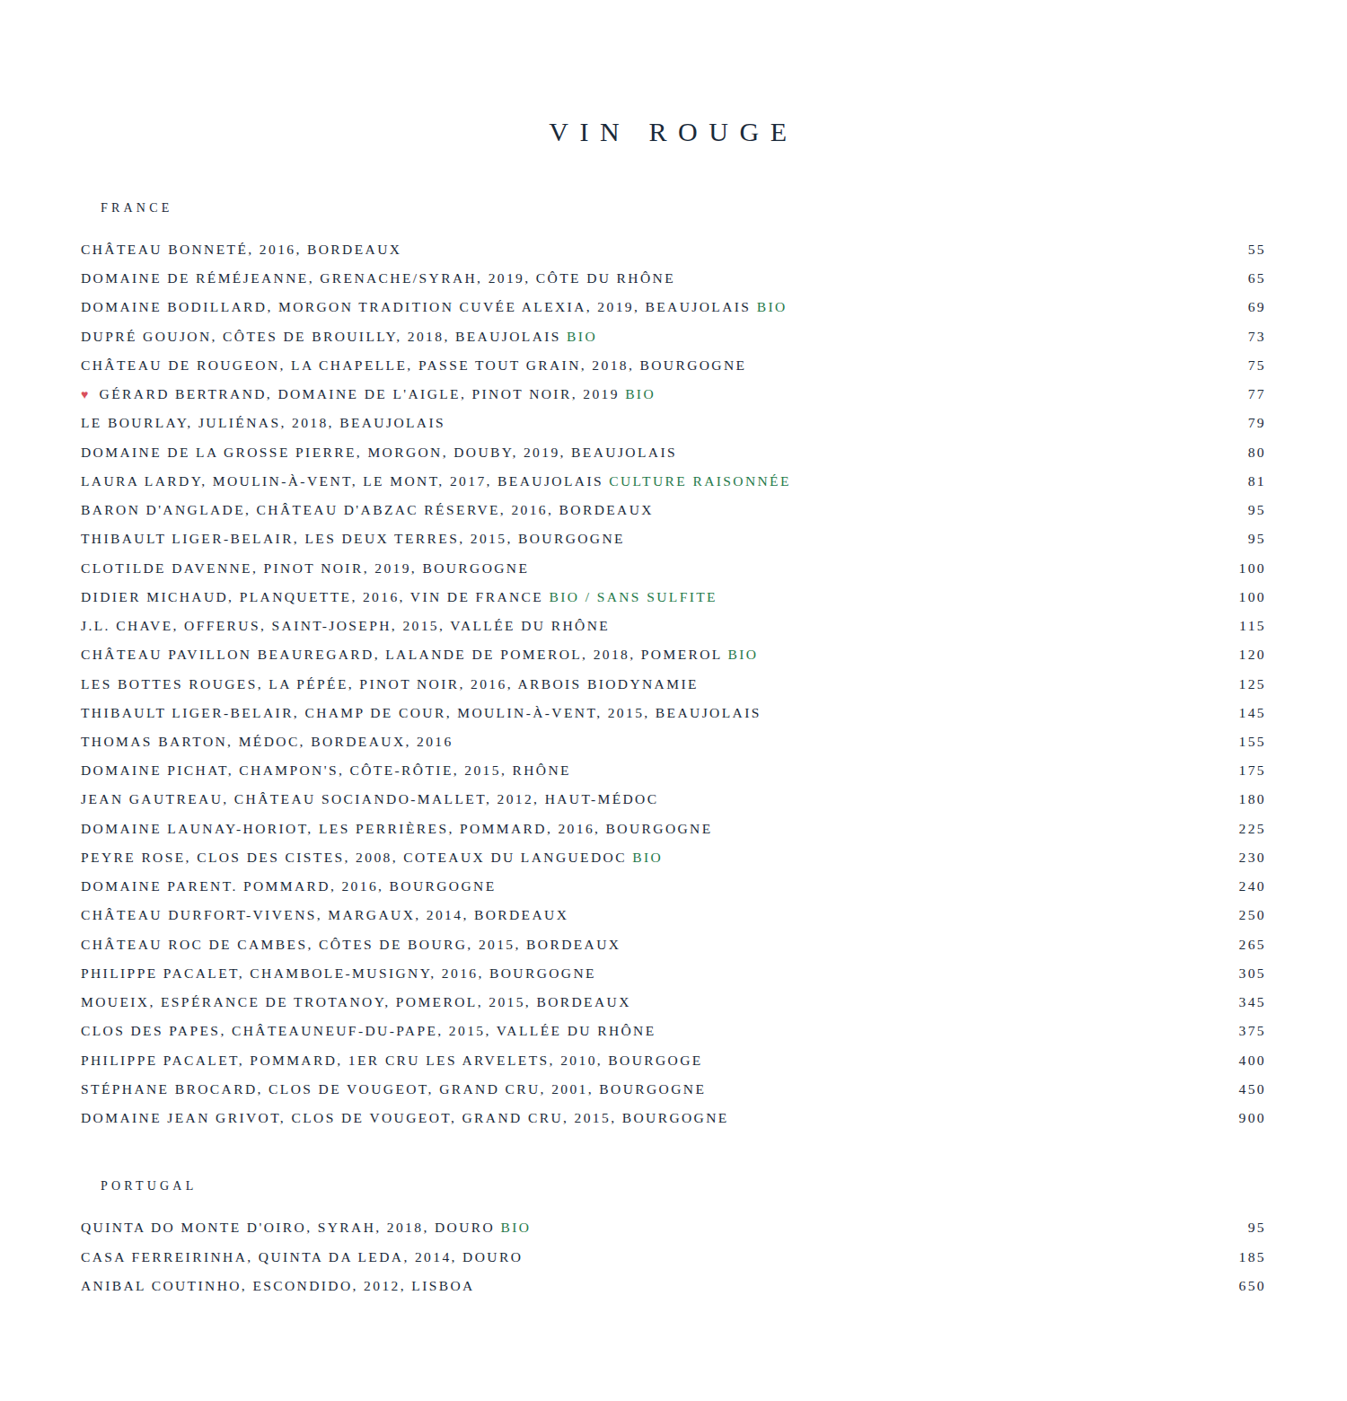Vin Rouge
France
Château Bonneté, 2016, Bordeaux 55
Domaine de Réméjeanne, Grenache/Syrah, 2019, Côte du Rhône 65
Domaine Bodillard, Morgon Tradition Cuvée Alexia, 2019, Beaujolais Bio 69
Dupré Goujon, Côtes de Brouilly, 2018, Beaujolais Bio 73
Château de Rougeon, La Chapelle, Passe Tout Grain, 2018, Bourgogne 75
♥ Gérard Bertrand, Domaine de l'Aigle, Pinot Noir, 2019 Bio 77
Le Bourlay, Juliénas, 2018, Beaujolais 79
Domaine de la Grosse Pierre, Morgon, Douby, 2019, Beaujolais 80
Laura Lardy, Moulin-à-Vent, Le Mont, 2017, Beaujolais Culture Raisonnée 81
Baron d'Anglade, Château d'Abzac Réserve, 2016, Bordeaux 95
Thibault Liger-Belair, Les Deux Terres, 2015, Bourgogne 95
Clotilde Davenne, Pinot Noir, 2019, Bourgogne 100
Didier Michaud, Planquette, 2016, Vin de France Bio / Sans Sulfite 100
J.L. Chave, Offerus, Saint-Joseph, 2015, Vallée du Rhône 115
Château Pavillon Beauregard, Lalande de Pomerol, 2018, Pomerol Bio 120
Les Bottes Rouges, La Pépée, Pinot Noir, 2016, Arbois Biodynamie 125
Thibault Liger-Belair, Champ de Cour, Moulin-à-Vent, 2015, Beaujolais 145
Thomas Barton, Médoc, Bordeaux, 2016 155
Domaine Pichat, Champon's, Côte-Rôtie, 2015, Rhône 175
Jean Gautreau, Château Sociando-Mallet, 2012, Haut-Médoc 180
Domaine Launay-Horiot, Les Perrières, Pommard, 2016, Bourgogne 225
Peyre Rose, Clos des Cistes, 2008, Coteaux du Languedoc Bio 230
Domaine Parent. Pommard, 2016, Bourgogne 240
Château Durfort-Vivens, Margaux, 2014, Bordeaux 250
Château Roc de Cambes, Côtes de Bourg, 2015, Bordeaux 265
Philippe Pacalet, Chambole-Musigny, 2016, Bourgogne 305
Moueix, Espérance de Trotanoy, Pomerol, 2015, Bordeaux 345
Clos des Papes, Châteauneuf-du-Pape, 2015, Vallée du Rhône 375
Philippe Pacalet, Pommard, 1er Cru Les Arvelets, 2010, Bourgoge 400
Stéphane Brocard, Clos de Vougeot, Grand Cru, 2001, Bourgogne 450
Domaine Jean Grivot, Clos de Vougeot, Grand Cru, 2015, Bourgogne 900
Portugal
Quinta do Monte d'Oiro, Syrah, 2018, Douro Bio 95
Casa Ferreirinha, Quinta da Leda, 2014, Douro 185
Anibal Coutinho, Escondido, 2012, Lisboa 650